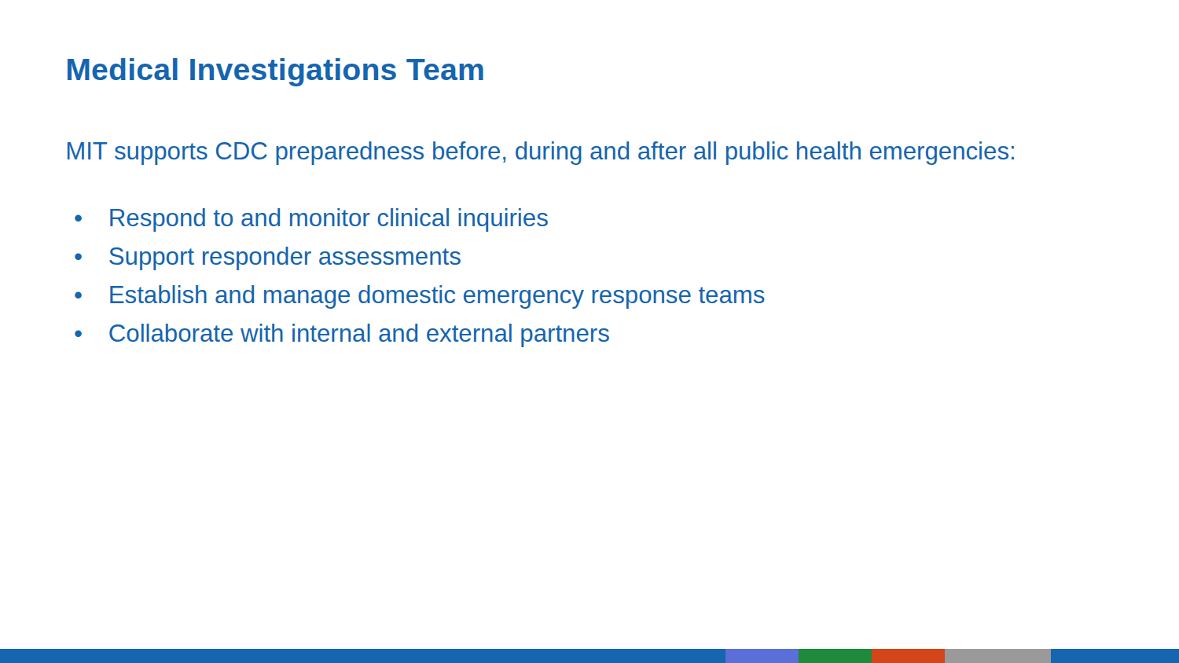Medical Investigations Team
MIT supports CDC preparedness before, during and after all public health emergencies:
Respond to and monitor clinical inquiries
Support responder assessments
Establish and manage domestic emergency response teams
Collaborate with internal and external partners